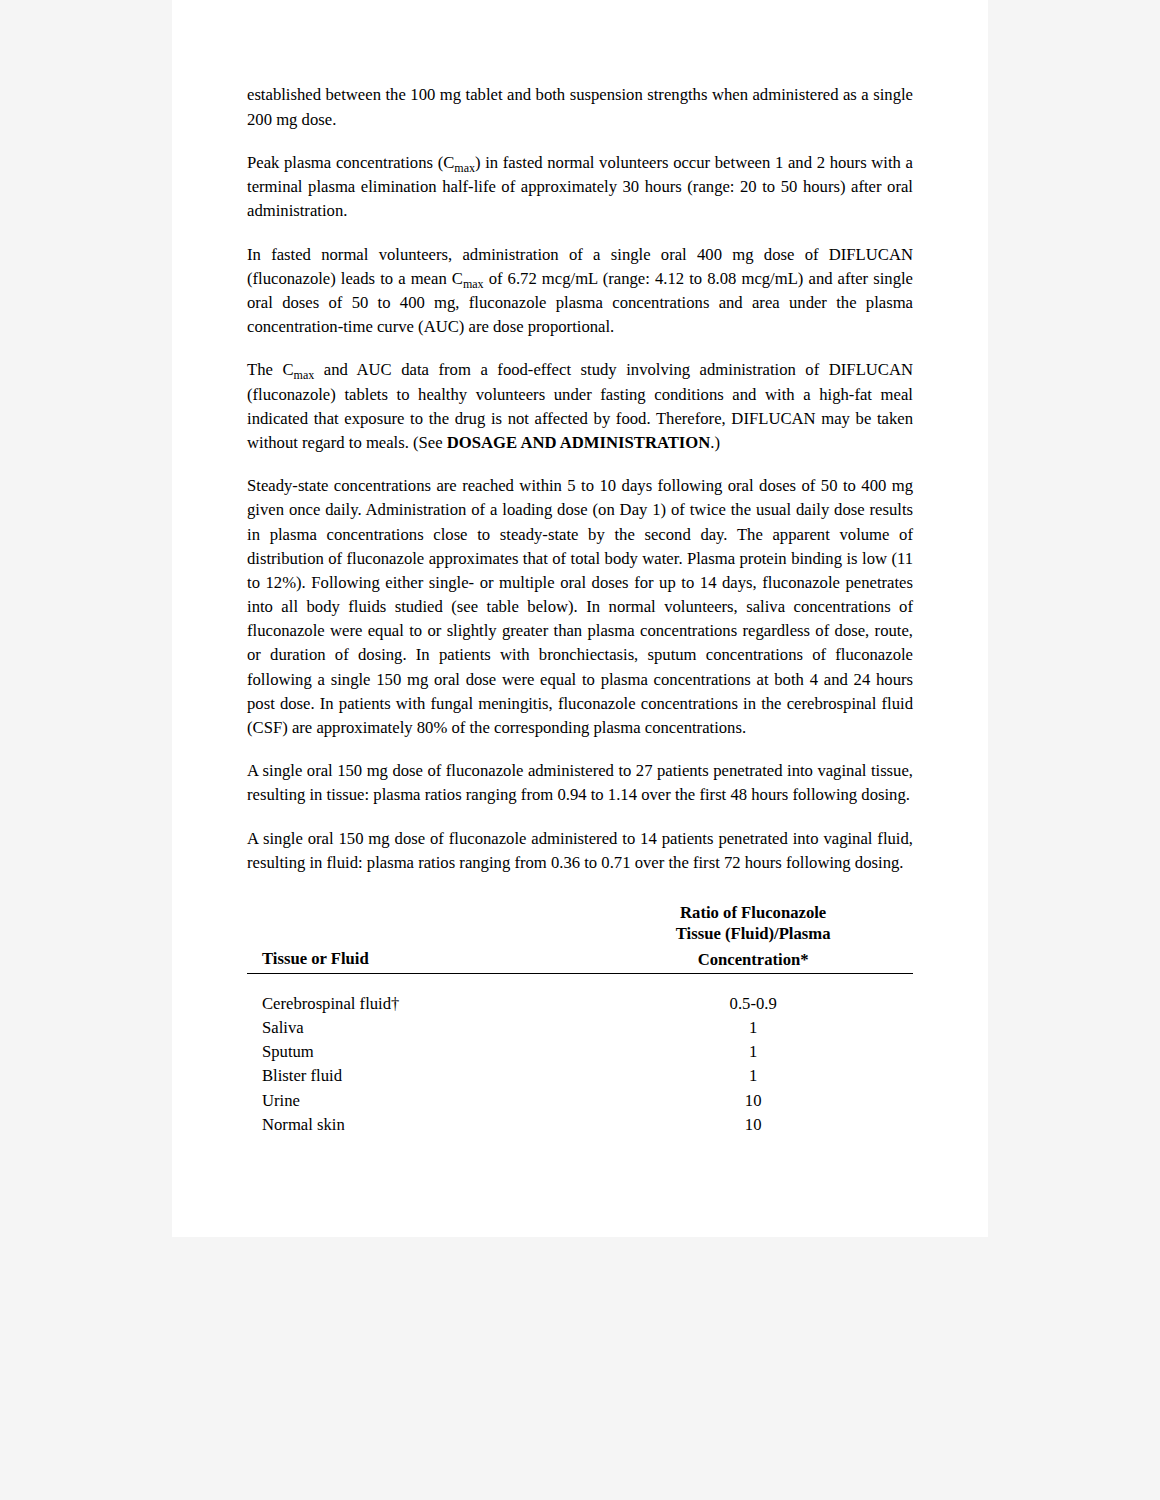established between the 100 mg tablet and both suspension strengths when administered as a single 200 mg dose.
Peak plasma concentrations (Cmax) in fasted normal volunteers occur between 1 and 2 hours with a terminal plasma elimination half-life of approximately 30 hours (range: 20 to 50 hours) after oral administration.
In fasted normal volunteers, administration of a single oral 400 mg dose of DIFLUCAN (fluconazole) leads to a mean Cmax of 6.72 mcg/mL (range: 4.12 to 8.08 mcg/mL) and after single oral doses of 50 to 400 mg, fluconazole plasma concentrations and area under the plasma concentration-time curve (AUC) are dose proportional.
The Cmax and AUC data from a food-effect study involving administration of DIFLUCAN (fluconazole) tablets to healthy volunteers under fasting conditions and with a high-fat meal indicated that exposure to the drug is not affected by food. Therefore, DIFLUCAN may be taken without regard to meals. (See DOSAGE AND ADMINISTRATION.)
Steady-state concentrations are reached within 5 to 10 days following oral doses of 50 to 400 mg given once daily. Administration of a loading dose (on Day 1) of twice the usual daily dose results in plasma concentrations close to steady-state by the second day. The apparent volume of distribution of fluconazole approximates that of total body water. Plasma protein binding is low (11 to 12%). Following either single- or multiple oral doses for up to 14 days, fluconazole penetrates into all body fluids studied (see table below). In normal volunteers, saliva concentrations of fluconazole were equal to or slightly greater than plasma concentrations regardless of dose, route, or duration of dosing. In patients with bronchiectasis, sputum concentrations of fluconazole following a single 150 mg oral dose were equal to plasma concentrations at both 4 and 24 hours post dose. In patients with fungal meningitis, fluconazole concentrations in the cerebrospinal fluid (CSF) are approximately 80% of the corresponding plasma concentrations.
A single oral 150 mg dose of fluconazole administered to 27 patients penetrated into vaginal tissue, resulting in tissue: plasma ratios ranging from 0.94 to 1.14 over the first 48 hours following dosing.
A single oral 150 mg dose of fluconazole administered to 14 patients penetrated into vaginal fluid, resulting in fluid: plasma ratios ranging from 0.36 to 0.71 over the first 72 hours following dosing.
| | Ratio of Fluconazole Tissue (Fluid)/Plasma |
| --- | --- |
| Tissue or Fluid | Concentration* |
| Cerebrospinal fluid† | 0.5-0.9 |
| Saliva | 1 |
| Sputum | 1 |
| Blister fluid | 1 |
| Urine | 10 |
| Normal skin | 10 |